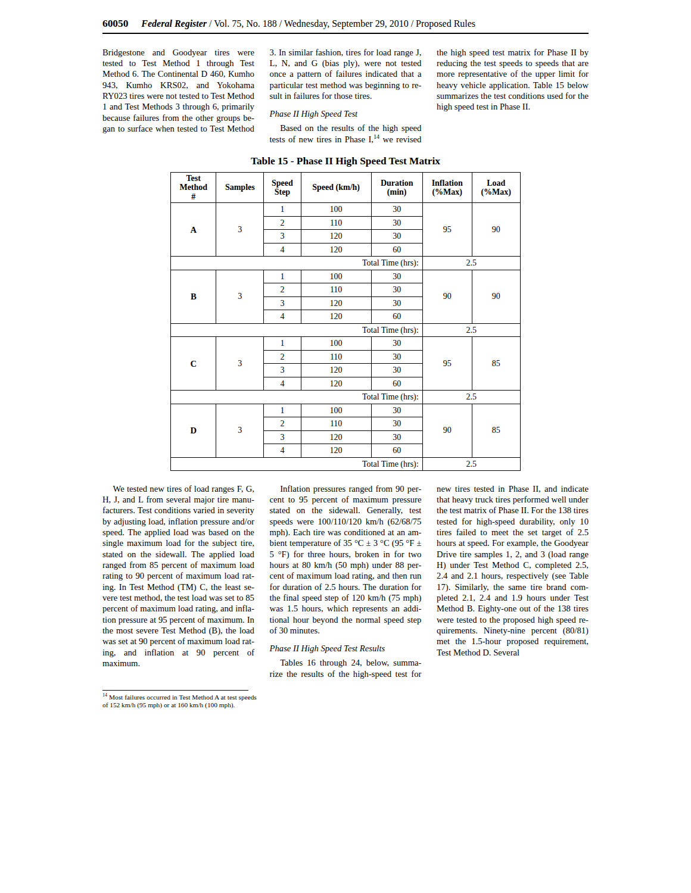60050 Federal Register / Vol. 75, No. 188 / Wednesday, September 29, 2010 / Proposed Rules
Bridgestone and Goodyear tires were tested to Test Method 1 through Test Method 6. The Continental D 460, Kumho 943, Kumho KRS02, and Yokohama RY023 tires were not tested to Test Method 1 and Test Methods 3 through 6, primarily because failures from the other groups began to surface when tested to Test Method 3. In similar fashion, tires for load range J, L, N, and G (bias ply), were not tested once a pattern of failures indicated that a particular test method was beginning to result in failures for those tires.
Phase II High Speed Test
Based on the results of the high speed tests of new tires in Phase I,14 we revised the high speed test matrix for Phase II by reducing the test speeds to speeds that are more representative of the upper limit for heavy vehicle application. Table 15 below summarizes the test conditions used for the high speed test in Phase II.
Table 15 - Phase II High Speed Test Matrix
| Test Method # | Samples | Speed Step | Speed (km/h) | Duration (min) | Inflation (%Max) | Load (%Max) |
| --- | --- | --- | --- | --- | --- | --- |
| A | 3 | 1 | 100 | 30 | 95 | 90 |
| 2 | 110 | 30 |
| 3 | 120 | 30 |
| 4 | 120 | 60 |
| Total Time (hrs): | 2.5 |
| B | 3 | 1 | 100 | 30 | 90 | 90 |
| 2 | 110 | 30 |
| 3 | 120 | 30 |
| 4 | 120 | 60 |
| Total Time (hrs): | 2.5 |
| C | 3 | 1 | 100 | 30 | 95 | 85 |
| 2 | 110 | 30 |
| 3 | 120 | 30 |
| 4 | 120 | 60 |
| Total Time (hrs): | 2.5 |
| D | 3 | 1 | 100 | 30 | 90 | 85 |
| 2 | 110 | 30 |
| 3 | 120 | 30 |
| 4 | 120 | 60 |
| Total Time (hrs): | 2.5 |
We tested new tires of load ranges F, G, H, J, and L from several major tire manufacturers. Test conditions varied in severity by adjusting load, inflation pressure and/or speed. The applied load was based on the single maximum load for the subject tire, stated on the sidewall. The applied load ranged from 85 percent of maximum load rating to 90 percent of maximum load rating. In Test Method (TM) C, the least severe test method, the test load was set to 85 percent of maximum load rating, and inflation pressure at 95 percent of maximum. In the most severe Test Method (B), the load was set at 90 percent of maximum load rating, and inflation at 90 percent of maximum.
Inflation pressures ranged from 90 percent to 95 percent of maximum pressure stated on the sidewall. Generally, test speeds were 100/110/120 km/h (62/68/75 mph). Each tire was conditioned at an ambient temperature of 35 °C ± 3 °C (95 °F ± 5 °F) for three hours, broken in for two hours at 80 km/h (50 mph) under 88 percent of maximum load rating, and then run for duration of 2.5 hours. The duration for the final speed step of 120 km/h (75 mph) was 1.5 hours, which represents an additional hour beyond the normal speed step of 30 minutes.
Phase II High Speed Test Results
Tables 16 through 24, below, summarize the results of the high-speed test for new tires tested in Phase II, and indicate that heavy truck tires performed well under the test matrix of Phase II. For the 138 tires tested for high-speed durability, only 10 tires failed to meet the set target of 2.5 hours at speed. For example, the Goodyear Drive tire samples 1, 2, and 3 (load range H) under Test Method C, completed 2.5, 2.4 and 2.1 hours, respectively (see Table 17). Similarly, the same tire brand completed 2.1, 2.4 and 1.9 hours under Test Method B. Eighty-one out of the 138 tires were tested to the proposed high speed requirements. Ninety-nine percent (80/81) met the 1.5-hour proposed requirement, Test Method D. Several
14 Most failures occurred in Test Method A at test speeds of 152 km/h (95 mph) or at 160 km/h (100 mph).